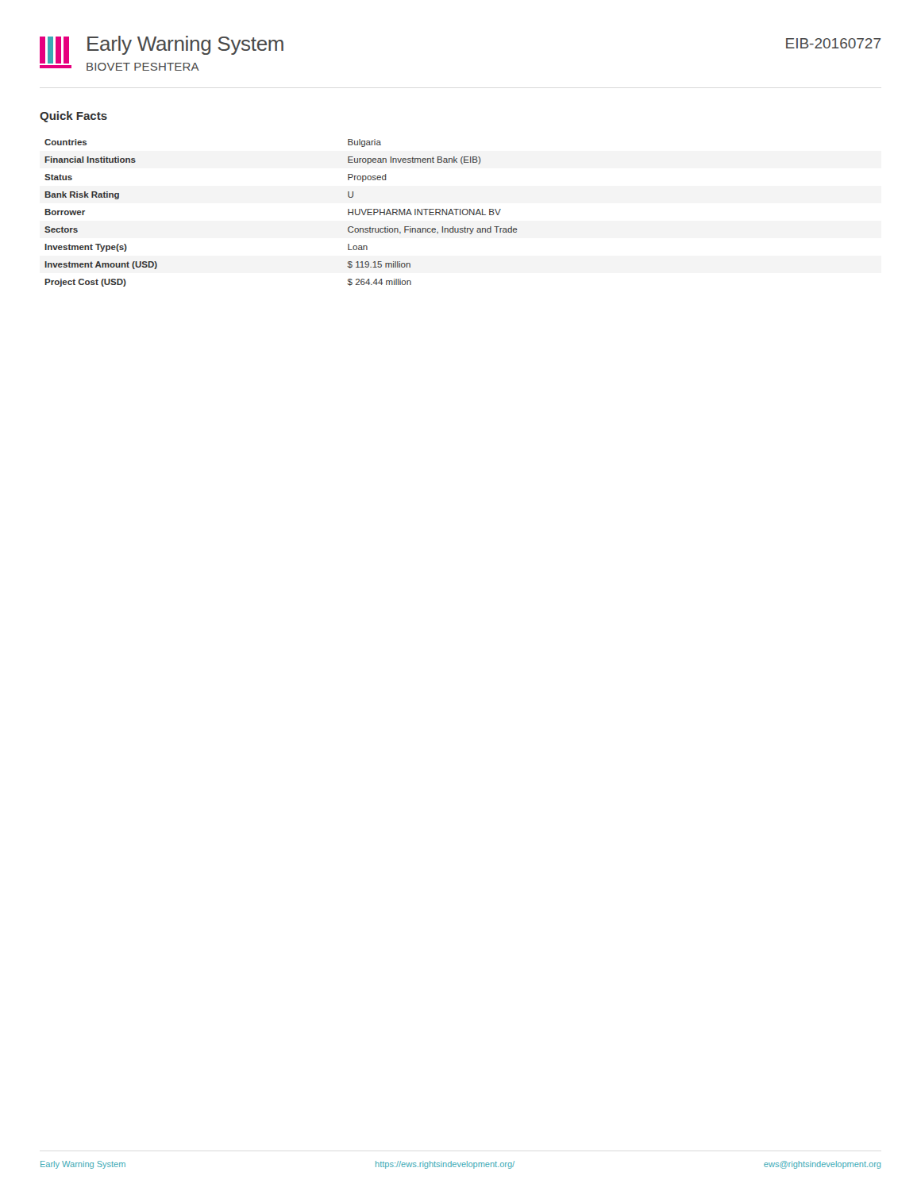Early Warning System
BIOVET PESHTERA
EIB-20160727
Quick Facts
| Countries | Bulgaria |
| Financial Institutions | European Investment Bank (EIB) |
| Status | Proposed |
| Bank Risk Rating | U |
| Borrower | HUVEPHARMA INTERNATIONAL BV |
| Sectors | Construction, Finance, Industry and Trade |
| Investment Type(s) | Loan |
| Investment Amount (USD) | $ 119.15 million |
| Project Cost (USD) | $ 264.44 million |
Early Warning System
https://ews.rightsindevelopment.org/
ews@rightsindevelopment.org